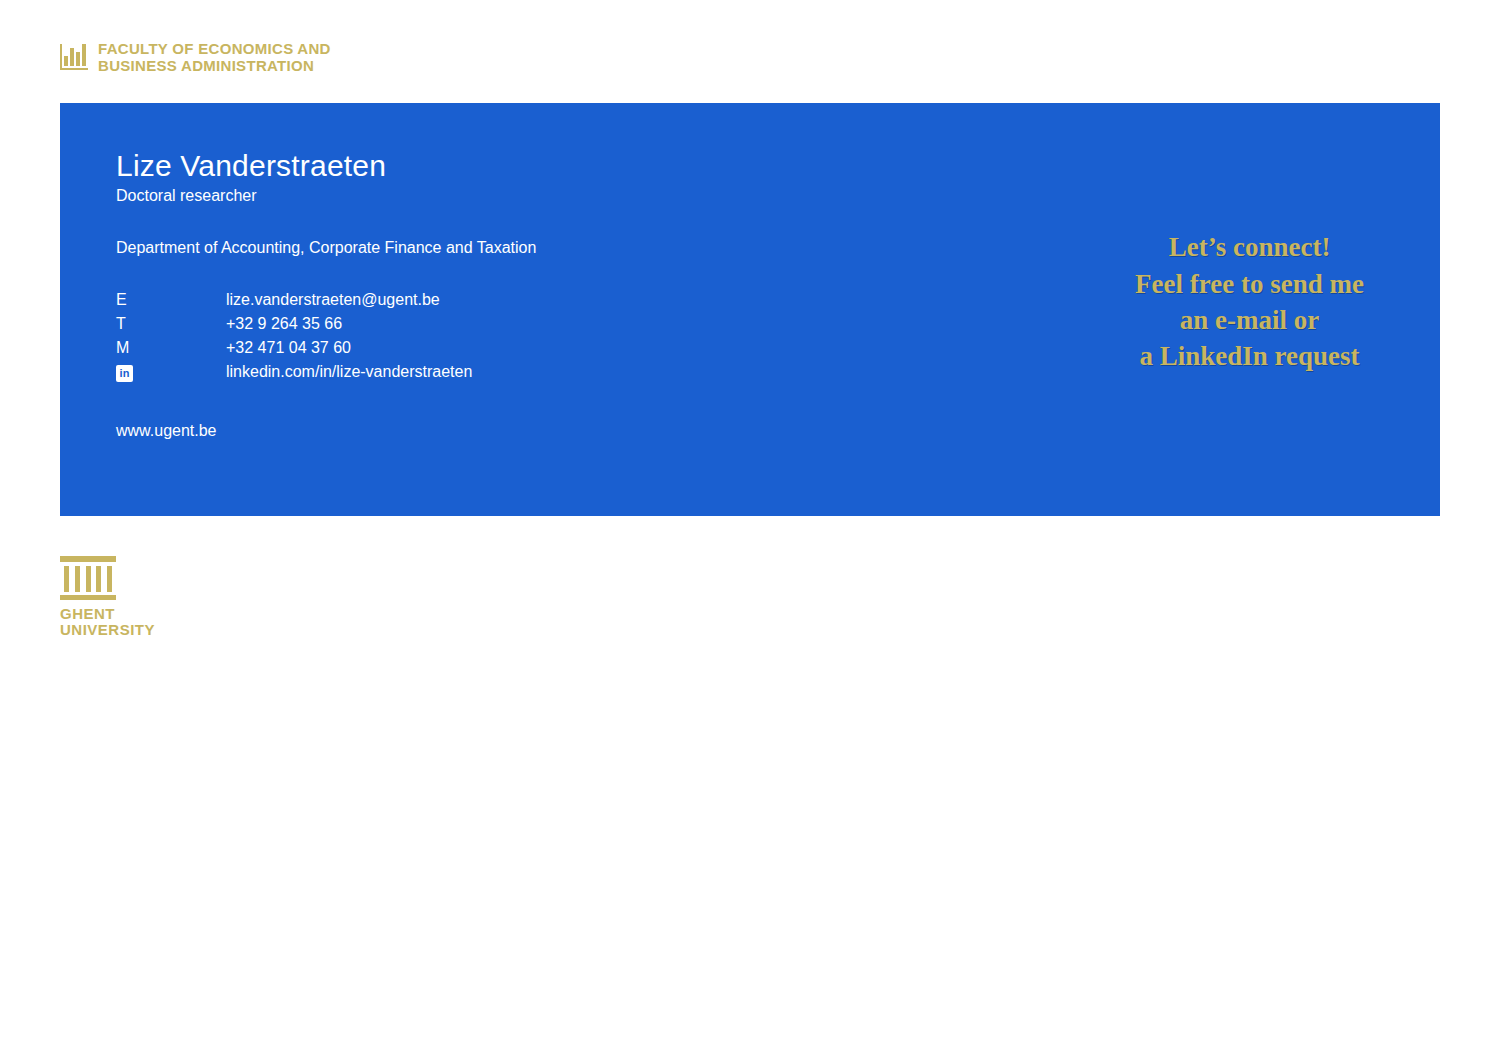Faculty of Economics and
Business Administration
Lize Vanderstraeten
Doctoral researcher
Department of Accounting, Corporate Finance and Taxation
| E | lize.vanderstraeten@ugent.be |
| T | +32 9 264 35 66 |
| M | +32 471 04 37 60 |
| in | linkedin.com/in/lize-vanderstraeten |
www.ugent.be
Let’s connect!
Feel free to send me
an e-mail or
a LinkedIn request
Ghent
University